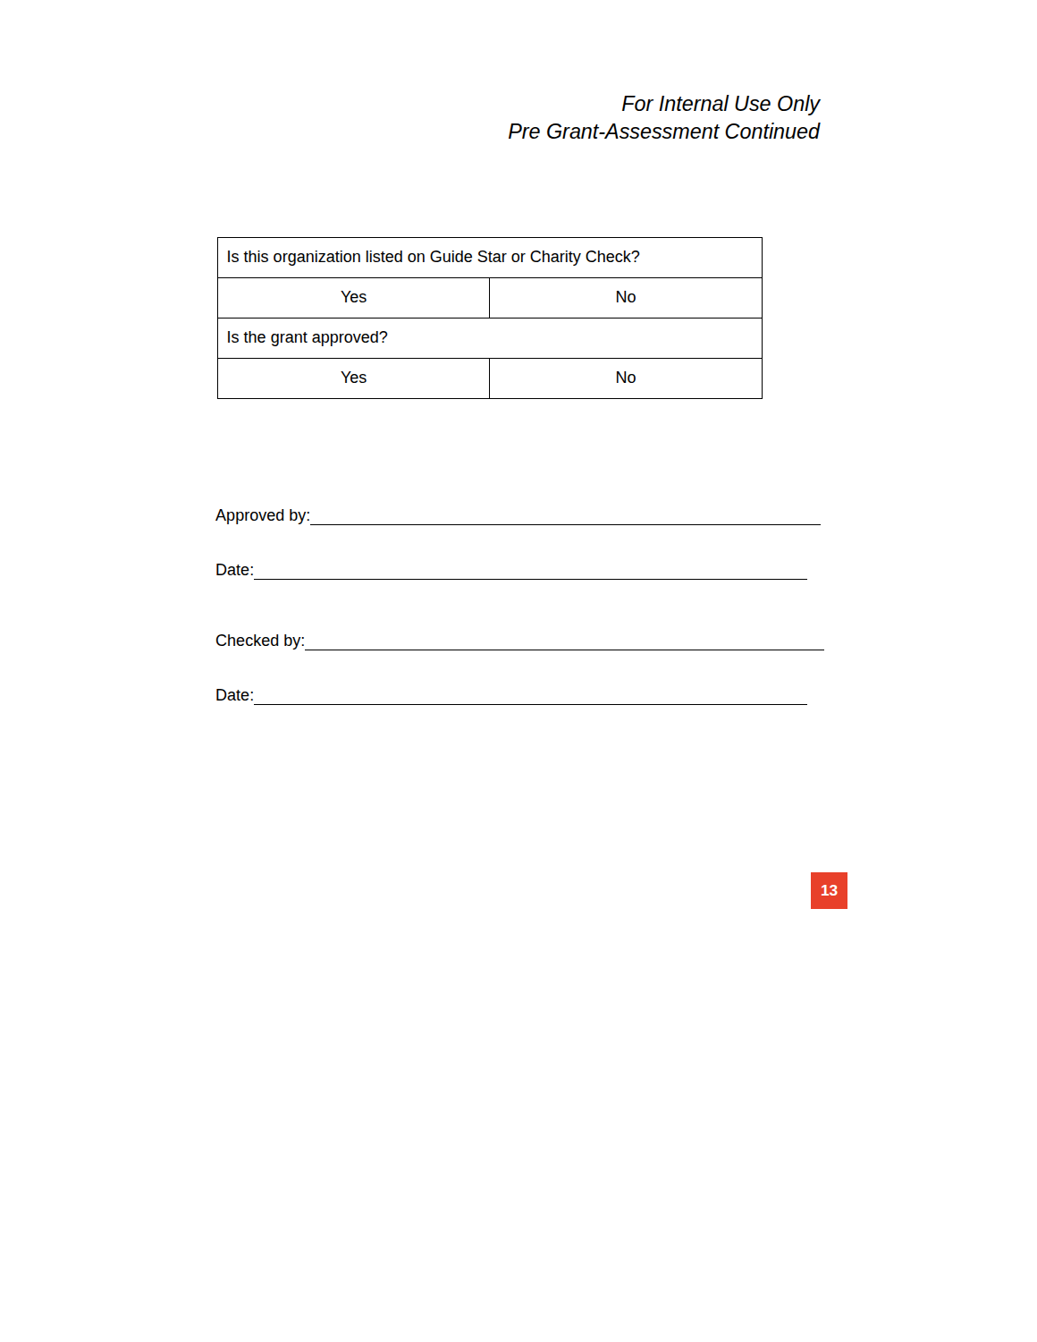For Internal Use Only Pre Grant-Assessment Continued
| Is this organization listed on Guide Star or Charity Check? |
| Yes | No |
| Is the grant approved? |
| Yes | No |
Approved by:
Date:
Checked by:
Date:
13